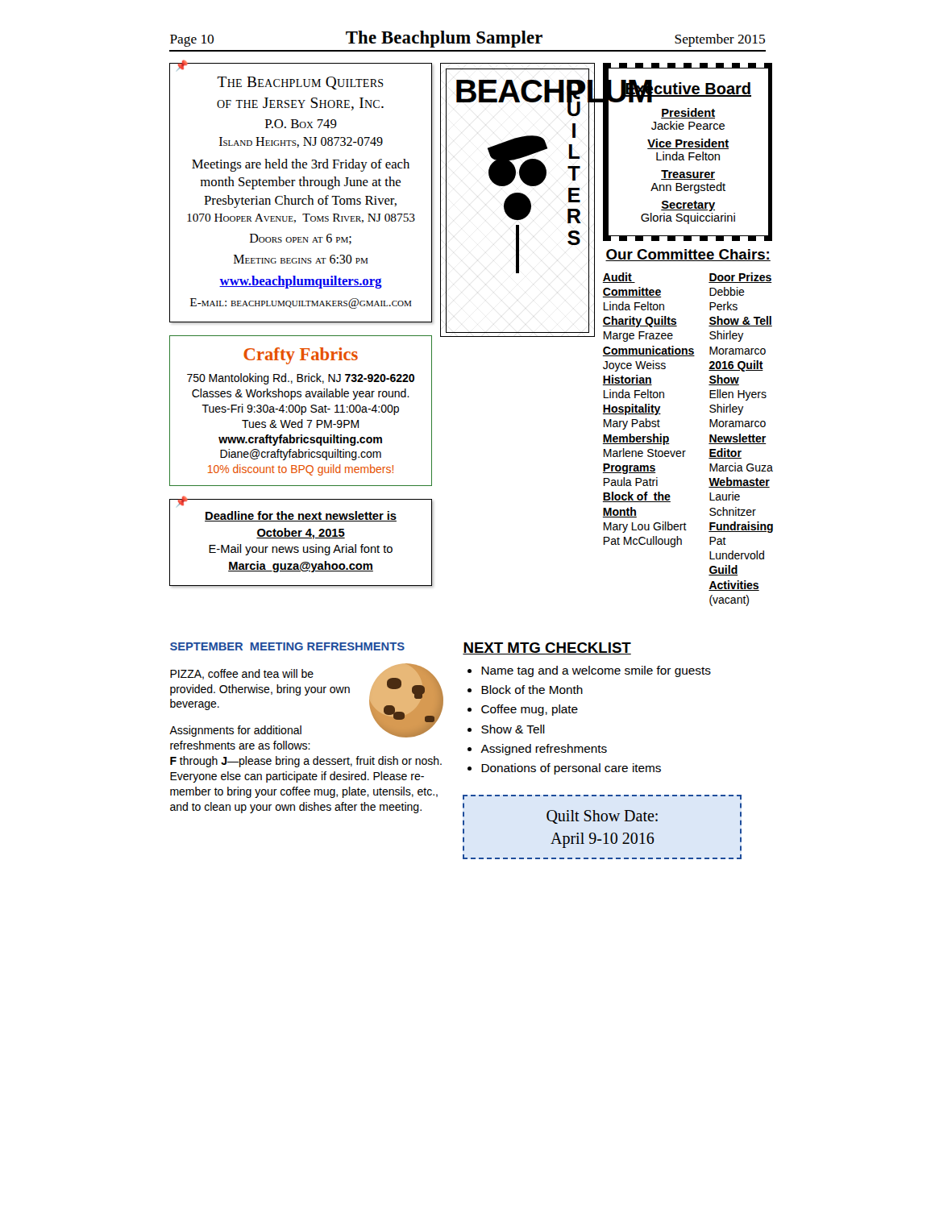Page 10
The Beachplum Sampler
September 2015
📌
The Beachplum Quilters
of the Jersey Shore, Inc.
P.O. Box 749
Island Heights, NJ 08732-0749
Meetings are held the 3rd Friday of each month September through June at the Presbyterian Church of Toms River,
1070 Hooper Avenue, Toms River, NJ 08753
Doors open at 6 pm;
Meeting begins at 6:30 pm
www.beachplumquilters.org
E-mail: beachplumquiltmakers@gmail.com
Crafty Fabrics
750 Mantoloking Rd., Brick, NJ 732-920-6220
Classes & Workshops available year round.
Tues-Fri 9:30a-4:00p Sat- 11:00a-4:00p
Tues & Wed 7 PM-9PM
www.craftyfabricsquilting.com
Diane@craftyfabricsquilting.com
10% discount to BPQ guild members!
📌
Deadline for the next newsletter is
October 4, 2015
E-Mail your news using Arial font to
Marcia_guza@yahoo.com
BEACHPLUM
Q
U
I
L
T
E
R
S
Executive Board
President
Jackie Pearce
Vice President
Linda Felton
Treasurer
Ann Bergstedt
Secretary
Gloria Squicciarini
Our Committee Chairs:
Audit Committee
Linda Felton
Charity Quilts
Marge Frazee
Communications
Joyce Weiss
Historian
Linda Felton
Hospitality
Mary Pabst
Membership
Marlene Stoever
Programs
Paula Patri
Block of the Month
Mary Lou Gilbert
Pat McCullough
Door Prizes
Debbie Perks
Show & Tell
Shirley Moramarco
2016 Quilt Show
Ellen Hyers
Shirley Moramarco
Newsletter Editor
Marcia Guza
Webmaster
Laurie Schnitzer
Fundraising
Pat Lundervold
Guild Activities
(vacant)
SEPTEMBER MEETING REFRESHMENTS
PIZZA, coffee and tea will be provided. Otherwise, bring your own beverage.
Assignments for additional refreshments are as follows:
F through J—please bring a dessert, fruit dish or nosh.
Everyone else can participate if desired. Please re-member to bring your coffee mug, plate, utensils, etc., and to clean up your own dishes after the meeting.
NEXT MTG CHECKLIST
Name tag and a welcome smile for guests
Block of the Month
Coffee mug, plate
Show & Tell
Assigned refreshments
Donations of personal care items
Quilt Show Date:
April 9-10 2016